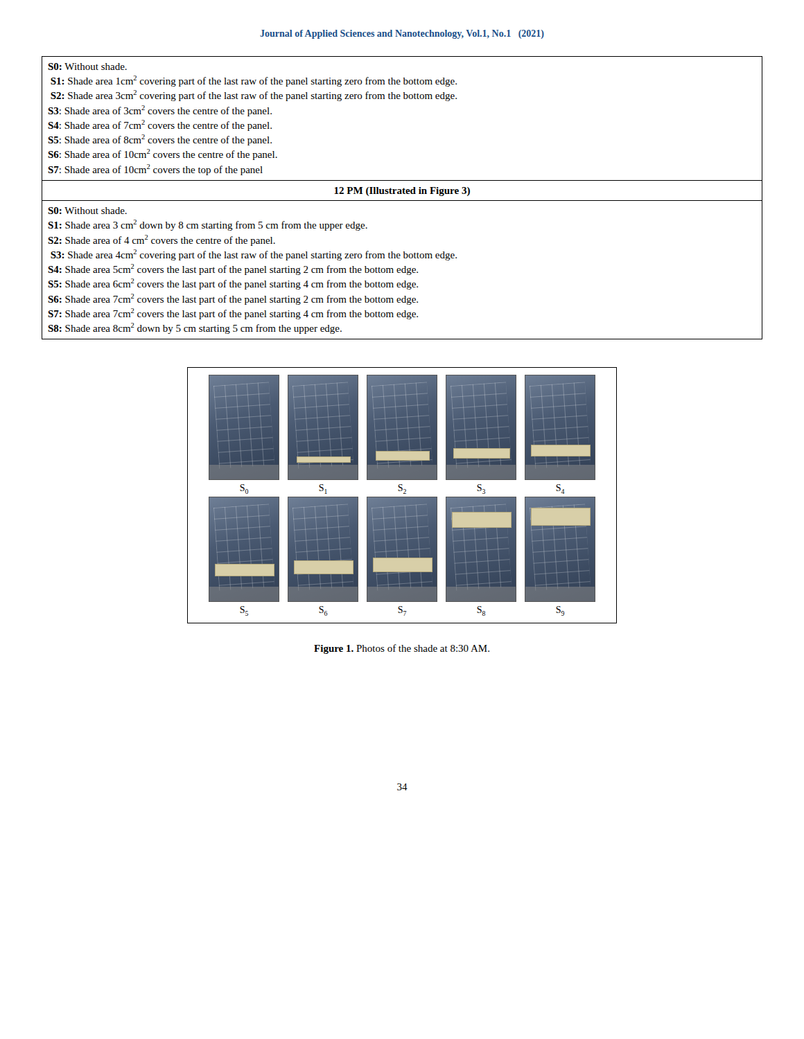Journal of Applied Sciences and Nanotechnology, Vol.1, No.1 (2021)
| S0: Without shade. S1: Shade area 1cm 2 covering part of the last raw of the panel starting zero from the bottom edge. S2: Shade area 3cm 2 covering part of the last raw of the panel starting zero from the bottom edge. S3 : Shade area of 3cm 2 covers the centre of the panel. S4 : Shade area of 7cm 2 covers the centre of the panel. S5 : Shade area of 8cm 2 covers the centre of the panel. S6 : Shade area of 10cm 2 covers the centre of the panel. S7 : Shade area of 10cm 2 covers the top of the panel |
| 12 PM (Illustrated in Figure 3) |
| S0: Without shade. S1: Shade area 3 cm 2 down by 8 cm starting from 5 cm from the upper edge. S2: Shade area of 4 cm 2 covers the centre of the panel. S3: Shade area 4cm 2 covering part of the last raw of the panel starting zero from the bottom edge. S4: Shade area 5cm 2 covers the last part of the panel starting 2 cm from the bottom edge. S5: Shade area 6cm 2 covers the last part of the panel starting 4 cm from the bottom edge. S6: Shade area 7cm 2 covers the last part of the panel starting 2 cm from the bottom edge. S7: Shade area 7cm 2 covers the last part of the panel starting 4 cm from the bottom edge. S8: Shade area 8cm 2 down by 5 cm starting 5 cm from the upper edge. |
S0
S1
S2
S3
S4
S5
S6
S7
S8
S9
Figure 1. Photos of the shade at 8:30 AM.
34